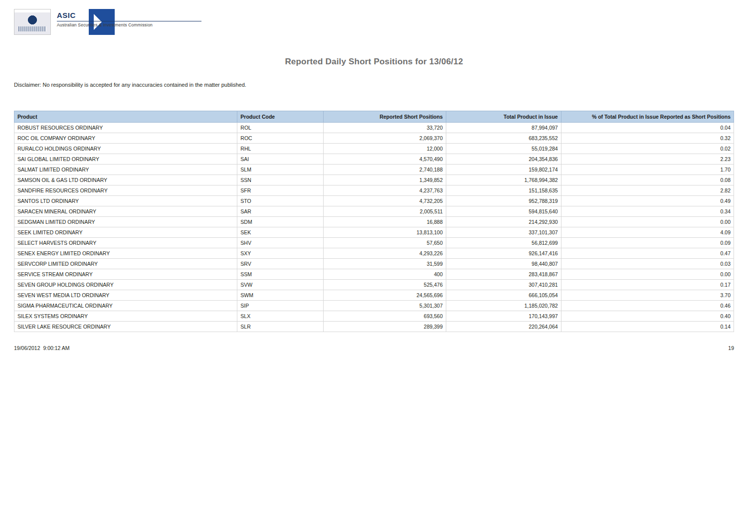ASIC
Australian Securities & Investments Commission
Reported Daily Short Positions for 13/06/12
Disclaimer: No responsibility is accepted for any inaccuracies contained in the matter published.
| Product | Product Code | Reported Short Positions | Total Product in Issue | % of Total Product in Issue Reported as Short Positions |
| --- | --- | --- | --- | --- |
| ROBUST RESOURCES ORDINARY | ROL | 33,720 | 87,994,097 | 0.04 |
| ROC OIL COMPANY ORDINARY | ROC | 2,069,370 | 683,235,552 | 0.32 |
| RURALCO HOLDINGS ORDINARY | RHL | 12,000 | 55,019,284 | 0.02 |
| SAI GLOBAL LIMITED ORDINARY | SAI | 4,570,490 | 204,354,836 | 2.23 |
| SALMAT LIMITED ORDINARY | SLM | 2,740,188 | 159,802,174 | 1.70 |
| SAMSON OIL & GAS LTD ORDINARY | SSN | 1,349,852 | 1,768,994,382 | 0.08 |
| SANDFIRE RESOURCES ORDINARY | SFR | 4,237,763 | 151,158,635 | 2.82 |
| SANTOS LTD ORDINARY | STO | 4,732,205 | 952,788,319 | 0.49 |
| SARACEN MINERAL ORDINARY | SAR | 2,005,511 | 594,815,640 | 0.34 |
| SEDGMAN LIMITED ORDINARY | SDM | 16,888 | 214,292,930 | 0.00 |
| SEEK LIMITED ORDINARY | SEK | 13,813,100 | 337,101,307 | 4.09 |
| SELECT HARVESTS ORDINARY | SHV | 57,650 | 56,812,699 | 0.09 |
| SENEX ENERGY LIMITED ORDINARY | SXY | 4,293,226 | 926,147,416 | 0.47 |
| SERVCORP LIMITED ORDINARY | SRV | 31,599 | 98,440,807 | 0.03 |
| SERVICE STREAM ORDINARY | SSM | 400 | 283,418,867 | 0.00 |
| SEVEN GROUP HOLDINGS ORDINARY | SVW | 525,476 | 307,410,281 | 0.17 |
| SEVEN WEST MEDIA LTD ORDINARY | SWM | 24,565,696 | 666,105,054 | 3.70 |
| SIGMA PHARMACEUTICAL ORDINARY | SIP | 5,301,307 | 1,185,020,782 | 0.46 |
| SILEX SYSTEMS ORDINARY | SLX | 693,560 | 170,143,997 | 0.40 |
| SILVER LAKE RESOURCE ORDINARY | SLR | 289,399 | 220,264,064 | 0.14 |
19/06/2012 9:00:12 AM
19